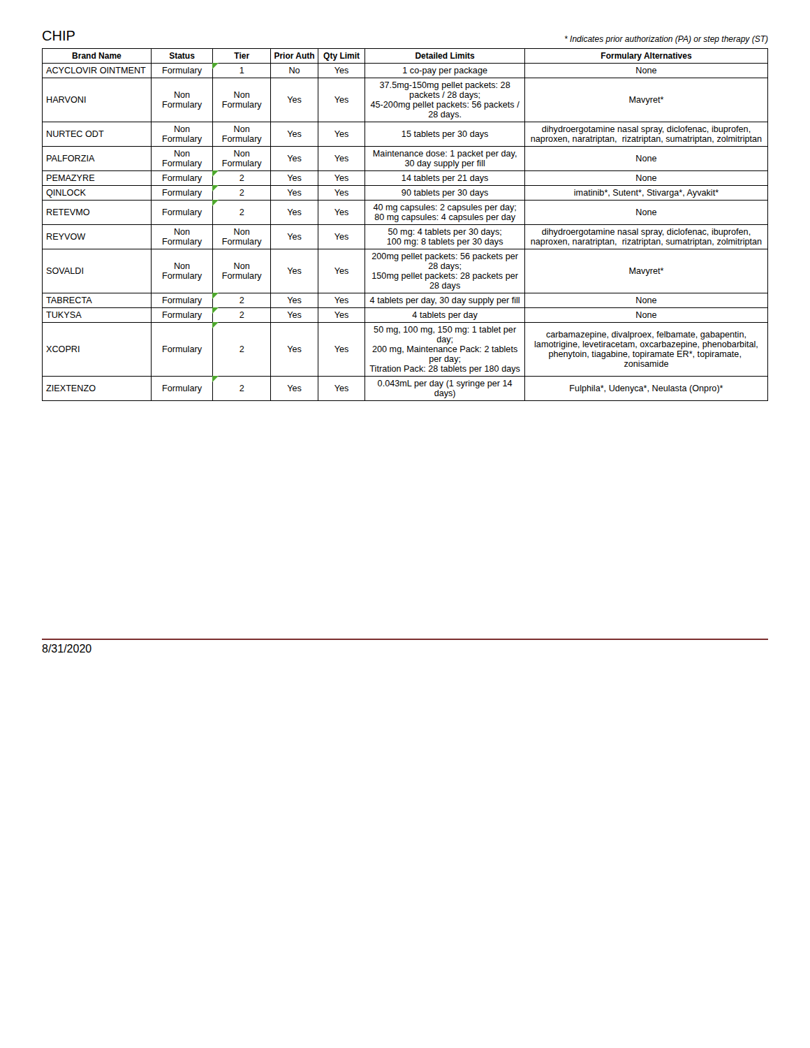CHIP
* Indicates prior authorization (PA) or step therapy (ST)
| Brand Name | Status | Tier | Prior Auth | Qty Limit | Detailed Limits | Formulary Alternatives |
| --- | --- | --- | --- | --- | --- | --- |
| ACYCLOVIR OINTMENT | Formulary | 1 | No | Yes | 1 co-pay per package | None |
| HARVONI | Non Formulary | Non Formulary | Yes | Yes | 37.5mg-150mg pellet packets: 28 packets / 28 days; 45-200mg pellet packets: 56 packets / 28 days. | Mavyret* |
| NURTEC ODT | Non Formulary | Non Formulary | Yes | Yes | 15 tablets per 30 days | dihydroergotamine nasal spray, diclofenac, ibuprofen, naproxen, naratriptan, rizatriptan, sumatriptan, zolmitriptan |
| PALFORZIA | Non Formulary | Non Formulary | Yes | Yes | Maintenance dose: 1 packet per day, 30 day supply per fill | None |
| PEMAZYRE | Formulary | 2 | Yes | Yes | 14 tablets per 21 days | None |
| QINLOCK | Formulary | 2 | Yes | Yes | 90 tablets per 30 days | imatinib*, Sutent*, Stivarga*, Ayvakit* |
| RETEVMO | Formulary | 2 | Yes | Yes | 40 mg capsules: 2 capsules per day; 80 mg capsules: 4 capsules per day | None |
| REYVOW | Non Formulary | Non Formulary | Yes | Yes | 50 mg: 4 tablets per 30 days; 100 mg: 8 tablets per 30 days | dihydroergotamine nasal spray, diclofenac, ibuprofen, naproxen, naratriptan, rizatriptan, sumatriptan, zolmitriptan |
| SOVALDI | Non Formulary | Non Formulary | Yes | Yes | 200mg pellet packets: 56 packets per 28 days; 150mg pellet packets: 28 packets per 28 days | Mavyret* |
| TABRECTA | Formulary | 2 | Yes | Yes | 4 tablets per day, 30 day supply per fill | None |
| TUKYSA | Formulary | 2 | Yes | Yes | 4 tablets per day | None |
| XCOPRI | Formulary | 2 | Yes | Yes | 50 mg, 100 mg, 150 mg: 1 tablet per day; 200 mg, Maintenance Pack: 2 tablets per day; Titration Pack: 28 tablets per 180 days | carbamazepine, divalproex, felbamate, gabapentin, lamotrigine, levetiracetam, oxcarbazepine, phenobarbital, phenytoin, tiagabine, topiramate ER*, topiramate, zonisamide |
| ZIEXTENZO | Formulary | 2 | Yes | Yes | 0.043mL per day (1 syringe per 14 days) | Fulphila*, Udenyca*, Neulasta (Onpro)* |
8/31/2020